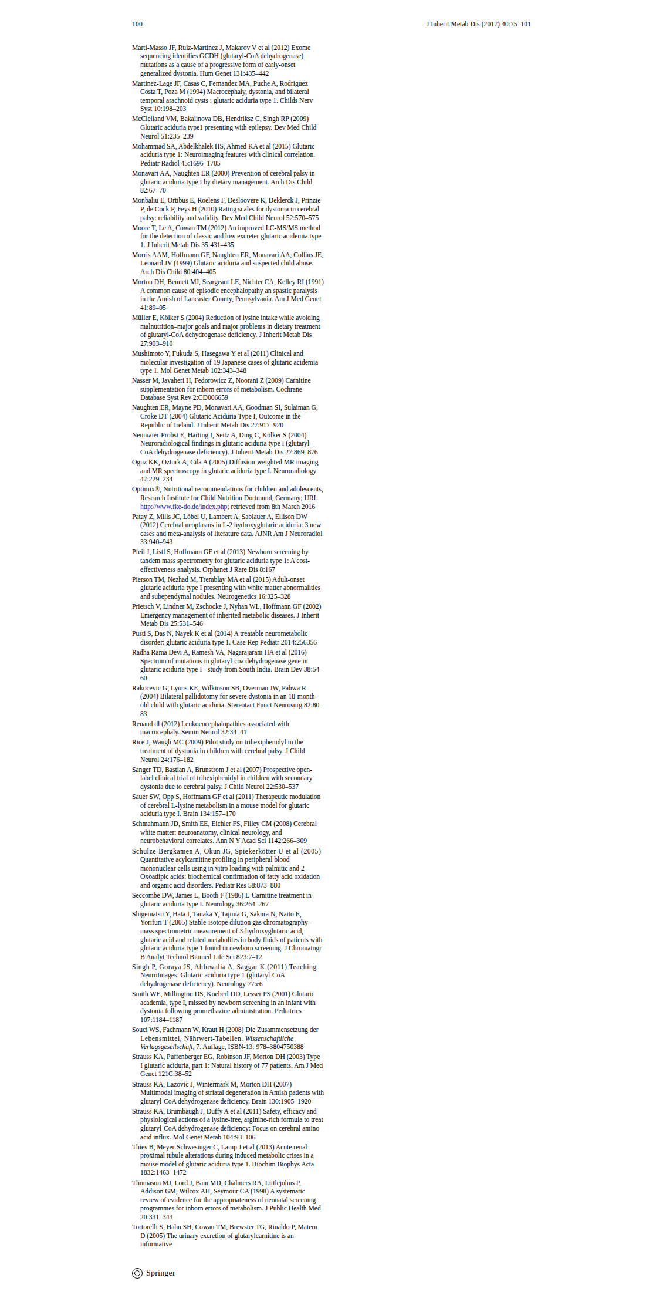100 J Inherit Metab Dis (2017) 40:75–101
Marti-Masso JF, Ruiz-Martínez J, Makarov V et al (2012) Exome sequencing identifies GCDH (glutaryl-CoA dehydrogenase) mutations as a cause of a progressive form of early-onset generalized dystonia. Hum Genet 131:435–442
Martinez-Lage JF, Casas C, Fernandez MA, Puche A, Rodriguez Costa T, Poza M (1994) Macrocephaly, dystonia, and bilateral temporal arachnoid cysts : glutaric aciduria type 1. Childs Nerv Syst 10:198–203
McClelland VM, Bakalinova DB, Hendriksz C, Singh RP (2009) Glutaric aciduria type1 presenting with epilepsy. Dev Med Child Neurol 51:235–239
Mohammad SA, Abdelkhalek HS, Ahmed KA et al (2015) Glutaric aciduria type 1: Neuroimaging features with clinical correlation. Pediatr Radiol 45:1696–1705
Monavari AA, Naughten ER (2000) Prevention of cerebral palsy in glutaric aciduria type I by dietary management. Arch Dis Child 82:67–70
Monbaliu E, Ortibus E, Roelens F, Desloovere K, Deklerck J, Prinzie P, de Cock P, Feys H (2010) Rating scales for dystonia in cerebral palsy: reliability and validity. Dev Med Child Neurol 52:570–575
Moore T, Le A, Cowan TM (2012) An improved LC-MS/MS method for the detection of classic and low excreter glutaric acidemia type 1. J Inherit Metab Dis 35:431–435
Morris AAM, Hoffmann GF, Naughten ER, Monavari AA, Collins JE, Leonard JV (1999) Glutaric aciduria and suspected child abuse. Arch Dis Child 80:404–405
Morton DH, Bennett MJ, Seargeant LE, Nichter CA, Kelley RI (1991) A common cause of episodic encephalopathy an spastic paralysis in the Amish of Lancaster County, Pennsylvania. Am J Med Genet 41:89–95
Müller E, Kölker S (2004) Reduction of lysine intake while avoiding malnutrition–major goals and major problems in dietary treatment of glutaryl-CoA dehydrogenase deficiency. J Inherit Metab Dis 27:903–910
Mushimoto Y, Fukuda S, Hasegawa Y et al (2011) Clinical and molecular investigation of 19 Japanese cases of glutaric acidemia type 1. Mol Genet Metab 102:343–348
Nasser M, Javaheri H, Fedorowicz Z, Noorani Z (2009) Carnitine supplementation for inborn errors of metabolism. Cochrane Database Syst Rev 2:CD006659
Naughten ER, Mayne PD, Monavari AA, Goodman SI, Sulaiman G, Croke DT (2004) Glutaric Aciduria Type I, Outcome in the Republic of Ireland. J Inherit Metab Dis 27:917–920
Neumaier-Probst E, Harting I, Seitz A, Ding C, Kölker S (2004) Neuroradiological findings in glutaric aciduria type I (glutaryl-CoA dehydrogenase deficiency). J Inherit Metab Dis 27:869–876
Oguz KK, Ozturk A, Cila A (2005) Diffusion-weighted MR imaging and MR spectroscopy in glutaric aciduria type I. Neuroradiology 47:229–234
Optimix®, Nutritional recommendations for children and adolescents, Research Institute for Child Nutrition Dortmund, Germany; URL http://www.fke-do.de/index.php; retrieved from 8th March 2016
Patay Z, Mills JC, Löbel U, Lambert A, Sablauer A, Ellison DW (2012) Cerebral neoplasms in L-2 hydroxyglutaric aciduria: 3 new cases and meta-analysis of literature data. AJNR Am J Neuroradiol 33:940–943
Pfeil J, Listl S, Hoffmann GF et al (2013) Newborn screening by tandem mass spectrometry for glutaric aciduria type 1: A cost-effectiveness analysis. Orphanet J Rare Dis 8:167
Pierson TM, Nezhad M, Tremblay MA et al (2015) Adult-onset glutaric aciduria type I presenting with white matter abnormalities and subependymal nodules. Neurogenetics 16:325–328
Prietsch V, Lindner M, Zschocke J, Nyhan WL, Hoffmann GF (2002) Emergency management of inherited metabolic diseases. J Inherit Metab Dis 25:531–546
Pusti S, Das N, Nayek K et al (2014) A treatable neurometabolic disorder: glutaric aciduria type 1. Case Rep Pediatr 2014:256356
Radha Rama Devi A, Ramesh VA, Nagarajaram HA et al (2016) Spectrum of mutations in glutaryl-coa dehydrogenase gene in glutaric aciduria type I - study from South India. Brain Dev 38:54–60
Rakocevic G, Lyons KE, Wilkinson SB, Overman JW, Pahwa R (2004) Bilateral pallidotomy for severe dystonia in an 18-month-old child with glutaric aciduria. Stereotact Funct Neurosurg 82:80–83
Renaud dl (2012) Leukoencephalopathies associated with macrocephaly. Semin Neurol 32:34–41
Rice J, Waugh MC (2009) Pilot study on trihexiphenidyl in the treatment of dystonia in children with cerebral palsy. J Child Neurol 24:176–182
Sanger TD, Bastian A, Brunstrom J et al (2007) Prospective open-label clinical trial of trihexiphenidyl in children with secondary dystonia due to cerebral palsy. J Child Neurol 22:530–537
Sauer SW, Opp S, Hoffmann GF et al (2011) Therapeutic modulation of cerebral L-lysine metabolism in a mouse model for glutaric aciduria type I. Brain 134:157–170
Schmahmann JD, Smith EE, Eichler FS, Filley CM (2008) Cerebral white matter: neuroanatomy, clinical neurology, and neurobehavioral correlates. Ann N Y Acad Sci 1142:266–309
Schulze-Bergkamen A, Okun JG, Spiekerkötter U et al (2005) Quantitative acylcarnitine profiling in peripheral blood mononuclear cells using in vitro loading with palmitic and 2-Oxoadipic acids: biochemical confirmation of fatty acid oxidation and organic acid disorders. Pediatr Res 58:873–880
Seccombe DW, James L, Booth F (1986) L-Carnitine treatment in glutaric aciduria type I. Neurology 36:264–267
Shigematsu Y, Hata I, Tanaka Y, Tajima G, Sakura N, Naito E, Yorifuri T (2005) Stable-isotope dilution gas chromatography–mass spectrometric measurement of 3-hydroxyglutaric acid, glutaric acid and related metabolites in body fluids of patients with glutaric aciduria type 1 found in newborn screening. J Chromatogr B Analyt Technol Biomed Life Sci 823:7–12
Singh P, Goraya JS, Ahluwalia A, Saggar K (2011) Teaching NeuroImages: Glutaric aciduria type 1 (glutaryl-CoA dehydrogenase deficiency). Neurology 77:e6
Smith WE, Millington DS, Koeberl DD, Lesser PS (2001) Glutaric academia, type I, missed by newborn screening in an infant with dystonia following promethazine administration. Pediatrics 107:1184–1187
Souci WS, Fachmann W, Kraut H (2008) Die Zusammensetzung der Lebensmittel, Nährwert-Tabellen. Wissenschaftliche Verlagsgesellschaft, 7. Auflage, ISBN-13: 978–3804750388
Strauss KA, Puffenberger EG, Robinson JF, Morton DH (2003) Type I glutaric aciduria, part 1: Natural history of 77 patients. Am J Med Genet 121C:38–52
Strauss KA, Lazovic J, Wintermark M, Morton DH (2007) Multimodal imaging of striatal degeneration in Amish patients with glutaryl-CoA dehydrogenase deficiency. Brain 130:1905–1920
Strauss KA, Brumbaugh J, Duffy A et al (2011) Safety, efficacy and physiological actions of a lysine-free, arginine-rich formula to treat glutaryl-CoA dehydrogenase deficiency: Focus on cerebral amino acid influx. Mol Genet Metab 104:93–106
Thies B, Meyer-Schwesinger C, Lamp J et al (2013) Acute renal proximal tubule alterations during induced metabolic crises in a mouse model of glutaric aciduria type 1. Biochim Biophys Acta 1832:1463–1472
Thomason MJ, Lord J, Bain MD, Chalmers RA, Littlejohns P, Addison GM, Wilcox AH, Seymour CA (1998) A systematic review of evidence for the appropriateness of neonatal screening programmes for inborn errors of metabolism. J Public Health Med 20:331–343
Tortorelli S, Hahn SH, Cowan TM, Brewster TG, Rinaldo P, Matern D (2005) The urinary excretion of glutarylcarnitine is an informative
Springer